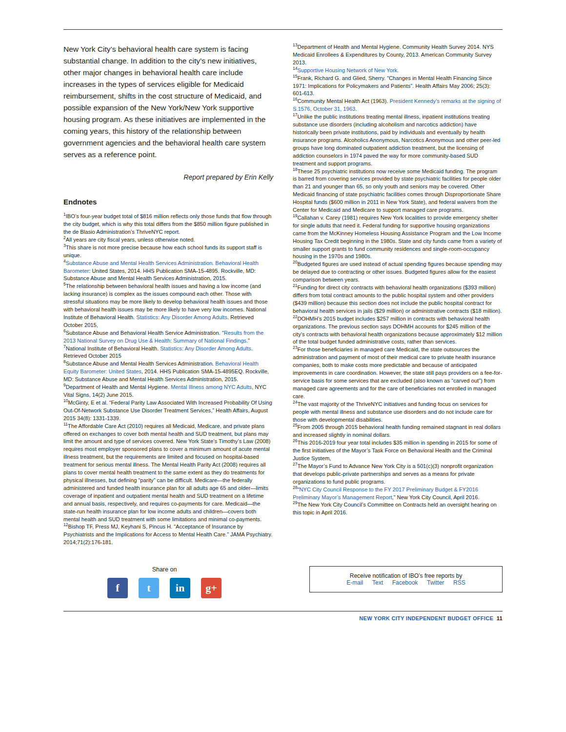New York City’s behavioral health care system is facing substantial change. In addition to the city’s new initiatives, other major changes in behavioral health care include increases in the types of services eligible for Medicaid reimbursement, shifts in the cost structure of Medicaid, and possible expansion of the New York/New York supportive housing program. As these initiatives are implemented in the coming years, this history of the relationship between government agencies and the behavioral health care system serves as a reference point.
Report prepared by Erin Kelly
Endnotes
1IBO’s four-year budget total of $816 million reflects only those funds that flow through the city budget, which is why this total differs from the $850 million figure published in the de Blasio Administration’s ThriveNYC report.
2All years are city fiscal years, unless otherwise noted.
3This share is not more precise because how each school funds its support staff is unique.
4Substance Abuse and Mental Health Services Administration. Behavioral Health Barometer: United States, 2014. HHS Publication SMA-15-4895. Rockville, MD: Substance Abuse and Mental Health Services Administration, 2015.
5The relationship between behavioral health issues and having a low income (and lacking insurance) is complex as the issues compound each other. Those with stressful situations may be more likely to develop behavioral health issues and those with behavioral health issues may be more likely to have very low incomes. National Institute of Behavioral Health. Statistics: Any Disorder Among Adults. Retrieved October 2015,
6Substance Abuse and Behavioral Health Service Administration. “Results from the 2013 National Survey on Drug Use & Health: Summary of National Findings.”
7National Institute of Behavioral Health. Statistics: Any Disorder Among Adults. Retrieved October 2015
8Substance Abuse and Mental Health Services Administration. Behavioral Health Equity Barometer: United States, 2014. HHS Publication SMA-15-4895EQ. Rockville, MD: Substance Abuse and Mental Health Services Administration, 2015.
9Department of Health and Mental Hygiene. Mental Illness among NYC Adults, NYC Vital Signs, 14(2) June 2015.
10McGinty, E et al. “Federal Parity Law Associated With Increased Probability Of Using Out-Of-Network Substance Use Disorder Treatment Services,” Health Affairs, August 2015 34(8): 1331-1339.
11The Affordable Care Act (2010) requires all Medicaid, Medicare, and private plans offered on exchanges to cover both mental health and SUD treatment, but plans may limit the amount and type of services covered. New York State’s Timothy’s Law (2008) requires most employer sponsored plans to cover a minimum amount of acute mental illness treatment, but the requirements are limited and focused on hospital-based treatment for serious mental illness. The Mental Health Parity Act (2008) requires all plans to cover mental health treatment to the same extent as they do treatments for physical illnesses, but defining “parity” can be difficult. Medicare—the federally administered and funded health insurance plan for all adults age 65 and older—limits coverage of inpatient and outpatient mental health and SUD treatment on a lifetime and annual basis, respectively, and requires co-payments for care. Medicaid—the state-run health insurance plan for low income adults and children—covers both mental health and SUD treatment with some limitations and minimal co-payments.
12Bishop TF, Press MJ, Keyhani S, Pincus H. “Acceptance of Insurance by Psychiatrists and the Implications for Access to Mental Health Care.” JAMA Psychiatry. 2014;71(2):176-181.
13Department of Health and Mental Hygiene. Community Health Survey 2014. NYS Medicaid Enrollees & Expenditures by County, 2013. American Community Survey 2013.
14Supportive Housing Network of New York.
15Frank, Richard G. and Glied, Sherry. “Changes in Mental Health Financing Since 1971: Implications for Policymakers and Patients”. Health Affairs May 2006; 25(3): 601-613.
16Community Mental Health Act (1963). President Kennedy’s remarks at the signing of S.1576, October 31, 1963.
17Unlike the public institutions treating mental illness, inpatient institutions treating substance use disorders (including alcoholism and narcotics addiction) have historically been private institutions, paid by individuals and eventually by health insurance programs. Alcoholics Anonymous, Narcotics Anonymous and other peer-led groups have long dominated outpatient addiction treatment, but the licensing of addiction counselors in 1974 paved the way for more community-based SUD treatment and support programs.
18These 25 psychiatric institutions now receive some Medicaid funding. The program is barred from covering services provided by state psychiatric facilities for people older than 21 and younger than 65, so only youth and seniors may be covered. Other Medicaid financing of state psychiatric facilities comes through Disproportionate Share Hospital funds ($600 million in 2011 in New York State), and federal waivers from the Center for Medicaid and Medicare to support managed care programs.
19Callahan v. Carey (1981) requires New York localities to provide emergency shelter for single adults that need it. Federal funding for supportive housing organizations came from the McKinney Homeless Housing Assistance Program and the Low Income Housing Tax Credit beginning in the 1980s. State and city funds came from a variety of smaller support grants to fund community residences and single-room-occupancy housing in the 1970s and 1980s.
20Budgeted figures are used instead of actual spending figures because spending may be delayed due to contracting or other issues. Budgeted figures allow for the easiest comparison between years.
21Funding for direct city contracts with behavioral health organizations ($393 million) differs from total contract amounts to the public hospital system and other providers ($439 million) because this section does not include the public hospital contract for behavioral health services in jails ($29 million) or administrative contracts ($18 million).
22DOHMH’s 2015 budget includes $257 million in contracts with behavioral health organizations. The previous section says DOHMH accounts for $245 million of the city’s contracts with behavioral health organizations because approximately $12 million of the total budget funded administrative costs, rather than services.
23For those beneficiaries in managed care Medicaid, the state outsources the administration and payment of most of their medical care to private health insurance companies, both to make costs more predictable and because of anticipated improvements in care coordination. However, the state still pays providers on a fee-for-service basis for some services that are excluded (also known as “carved out”) from managed care agreements and for the care of beneficiaries not enrolled in managed care.
24The vast majority of the ThriveNYC initiatives and funding focus on services for people with mental illness and substance use disorders and do not include care for those with developmental disabilities.
25From 2005 through 2015 behavioral health funding remained stagnant in real dollars and increased slightly in nominal dollars.
26This 2016-2019 four year total includes $35 million in spending in 2015 for some of the first initiatives of the Mayor’s Task Force on Behavioral Health and the Criminal Justice System,
27The Mayor’s Fund to Advance New York City is a 501(c)(3) nonprofit organization that develops public-private partnerships and serves as a means for private organizations to fund public programs.
28“NYC City Council Response to the FY 2017 Preliminary Budget & FY2016 Preliminary Mayor’s Management Report,” New York City Council, April 2016.
29The New York City Council’s Committee on Contracts held an oversight hearing on this topic in April 2016.
Share on
f
t
in
g+
Receive notification of IBO’s free reports by
E-mail Text Facebook Twitter RSS
NEW YORK CITY INDEPENDENT BUDGET OFFICE 11